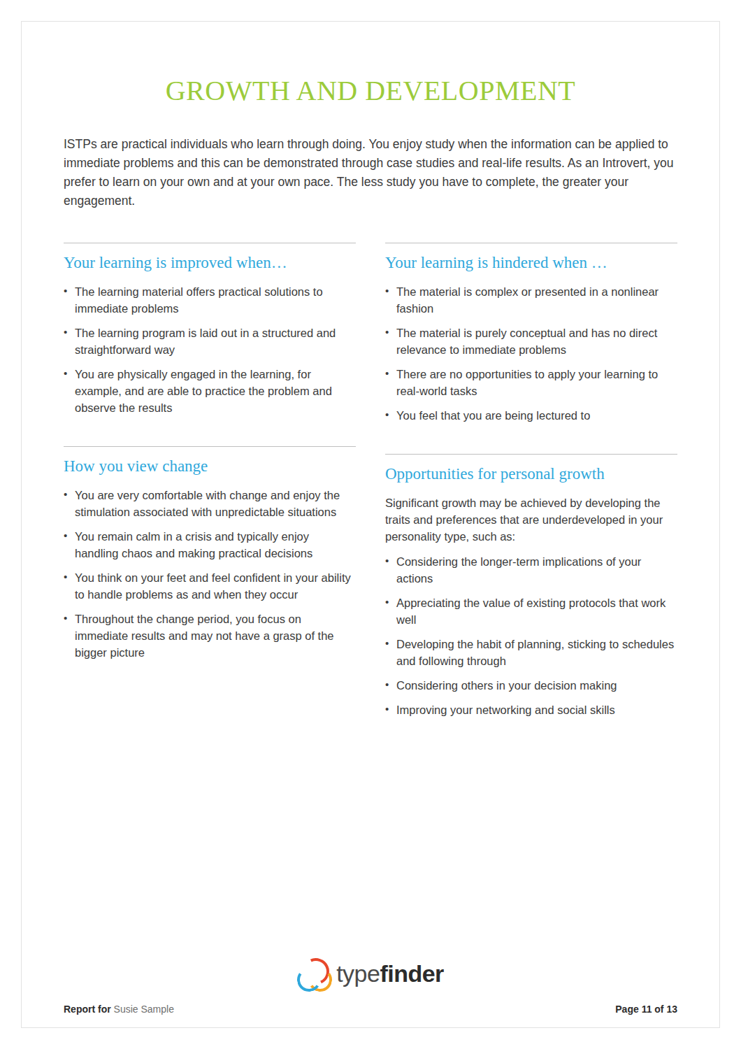GROWTH AND DEVELOPMENT
ISTPs are practical individuals who learn through doing. You enjoy study when the information can be applied to immediate problems and this can be demonstrated through case studies and real-life results. As an Introvert, you prefer to learn on your own and at your own pace. The less study you have to complete, the greater your engagement.
Your learning is improved when…
The learning material offers practical solutions to immediate problems
The learning program is laid out in a structured and straightforward way
You are physically engaged in the learning, for example, and are able to practice the problem and observe the results
How you view change
You are very comfortable with change and enjoy the stimulation associated with unpredictable situations
You remain calm in a crisis and typically enjoy handling chaos and making practical decisions
You think on your feet and feel confident in your ability to handle problems as and when they occur
Throughout the change period, you focus on immediate results and may not have a grasp of the bigger picture
Your learning is hindered when …
The material is complex or presented in a nonlinear fashion
The material is purely conceptual and has no direct relevance to immediate problems
There are no opportunities to apply your learning to real-world tasks
You feel that you are being lectured to
Opportunities for personal growth
Significant growth may be achieved by developing the traits and preferences that are underdeveloped in your personality type, such as:
Considering the longer-term implications of your actions
Appreciating the value of existing protocols that work well
Developing the habit of planning, sticking to schedules and following through
Considering others in your decision making
Improving your networking and social skills
typefinder
Report for Susie Sample
Page 11 of 13